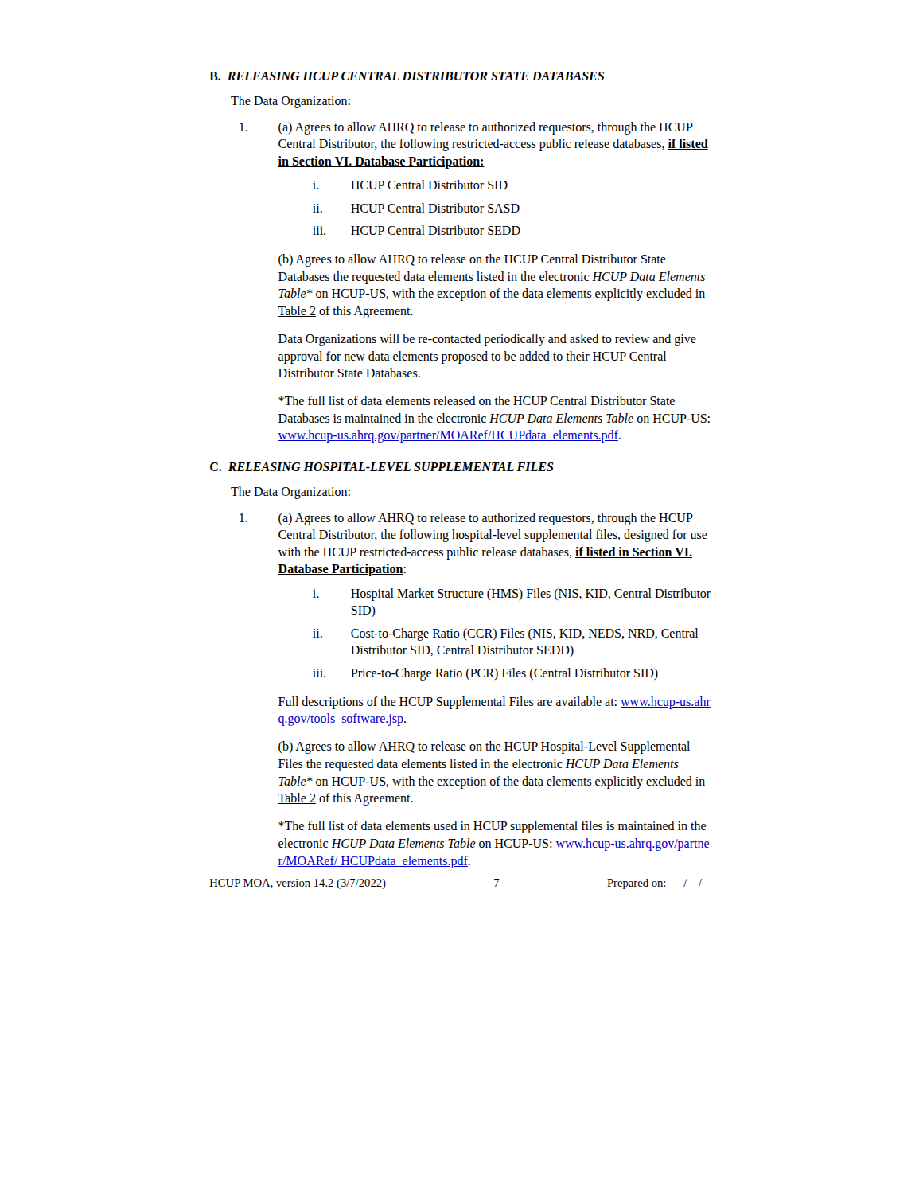B. RELEASING HCUP CENTRAL DISTRIBUTOR STATE DATABASES
The Data Organization:
1.
(a) Agrees to allow AHRQ to release to authorized requestors, through the HCUP Central Distributor, the following restricted-access public release databases, if listed in Section VI. Database Participation:
i. HCUP Central Distributor SID
ii. HCUP Central Distributor SASD
iii. HCUP Central Distributor SEDD
(b) Agrees to allow AHRQ to release on the HCUP Central Distributor State Databases the requested data elements listed in the electronic HCUP Data Elements Table* on HCUP-US, with the exception of the data elements explicitly excluded in Table 2 of this Agreement.
Data Organizations will be re-contacted periodically and asked to review and give approval for new data elements proposed to be added to their HCUP Central Distributor State Databases.
*The full list of data elements released on the HCUP Central Distributor State Databases is maintained in the electronic HCUP Data Elements Table on HCUP-US: www.hcup-us.ahrq.gov/partner/MOARef/HCUPdata_elements.pdf.
C. RELEASING HOSPITAL-LEVEL SUPPLEMENTAL FILES
The Data Organization:
1.
(a) Agrees to allow AHRQ to release to authorized requestors, through the HCUP Central Distributor, the following hospital-level supplemental files, designed for use with the HCUP restricted-access public release databases, if listed in Section VI. Database Participation:
i. Hospital Market Structure (HMS) Files (NIS, KID, Central Distributor SID)
ii. Cost-to-Charge Ratio (CCR) Files (NIS, KID, NEDS, NRD, Central Distributor SID, Central Distributor SEDD)
iii. Price-to-Charge Ratio (PCR) Files (Central Distributor SID)
Full descriptions of the HCUP Supplemental Files are available at: www.hcup-us.ahrq.gov/tools_software.jsp.
(b) Agrees to allow AHRQ to release on the HCUP Hospital-Level Supplemental Files the requested data elements listed in the electronic HCUP Data Elements Table* on HCUP-US, with the exception of the data elements explicitly excluded in Table 2 of this Agreement.
*The full list of data elements used in HCUP supplemental files is maintained in the electronic HCUP Data Elements Table on HCUP-US: www.hcup-us.ahrq.gov/partner/MOARef/ HCUPdata_elements.pdf.
HCUP MOA, version 14.2 (3/7/2022) 7 Prepared on: __/__/__